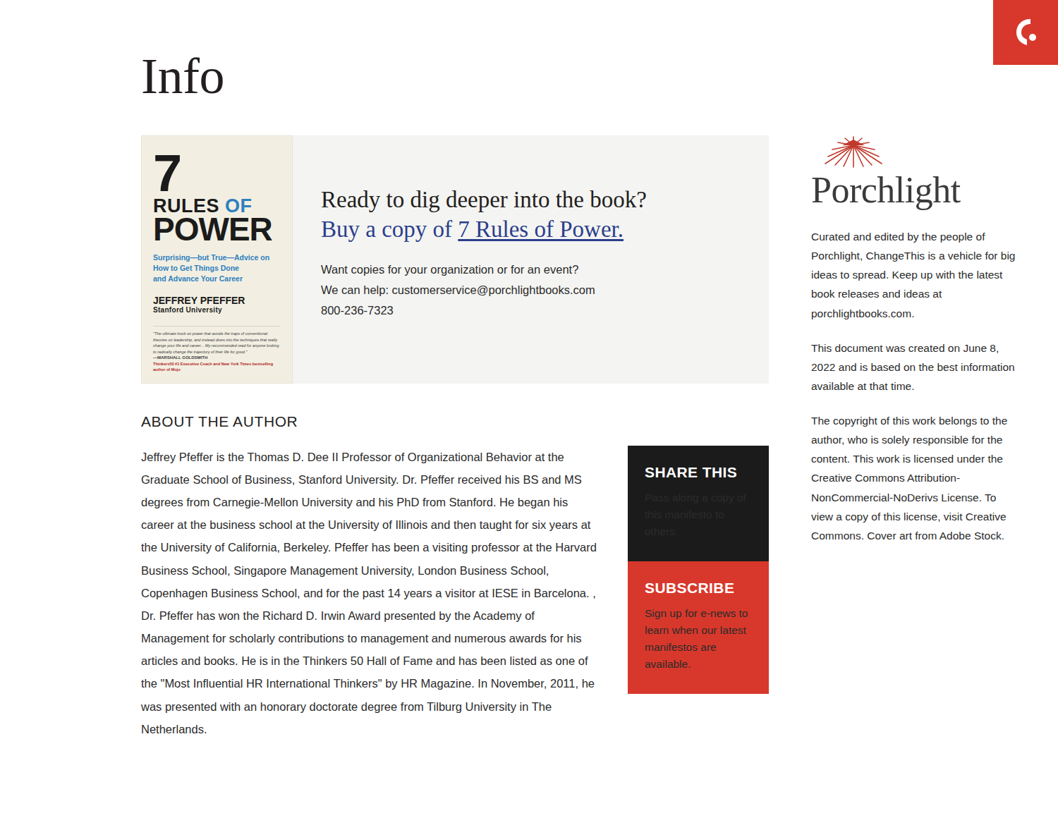Info
7
RULES OF
POWER
Surprising—but True—Advice on
How to Get Things Done
and Advance Your Career
JEFFREY PFEFFERStanford University
"The ultimate book on power that avoids the traps of conventional theories on leadership, and instead dives into the techniques that really change your life and career... My recommended read for anyone looking to radically change the trajectory of their life for good."
—MARSHALL GOLDSMITH
Thinkers50 #1 Executive Coach and New York Times bestselling author of Mojo
Ready to dig deeper into the book?
Buy a copy of 7 Rules of Power.
Want copies for your organization or for an event?
We can help: customerservice@porchlightbooks.com
800-236-7323
About the Author
Jeffrey Pfeffer is the Thomas D. Dee II Professor of Organizational Behavior at the Graduate School of Business, Stanford University. Dr. Pfeffer received his BS and MS degrees from Carnegie-Mellon University and his PhD from Stanford. He began his career at the business school at the University of Illinois and then taught for six years at the University of California, Berkeley. Pfeffer has been a visiting professor at the Harvard Business School, Singapore Management University, London Business School, Copenhagen Business School, and for the past 14 years a visitor at IESE in Barcelona. , Dr. Pfeffer has won the Richard D. Irwin Award presented by the Academy of Management for scholarly contributions to management and numerous awards for his articles and books. He is in the Thinkers 50 Hall of Fame and has been listed as one of the "Most Influential HR International Thinkers" by HR Magazine. In November, 2011, he was presented with an honorary doctorate degree from Tilburg University in The Netherlands.
Share This
Pass along a copy of this manifesto to others.
Subscribe
Sign up for e-news to learn when our latest manifestos are available.
Porchlight
Curated and edited by the people of Porchlight, ChangeThis is a vehicle for big ideas to spread. Keep up with the latest book releases and ideas at porchlightbooks.com.
This document was created on June 8, 2022 and is based on the best information available at that time.
The copyright of this work belongs to the author, who is solely responsible for the content. This work is licensed under the Creative Commons Attribution-NonCommercial-NoDerivs License. To view a copy of this license, visit Creative Commons. Cover art from Adobe Stock.